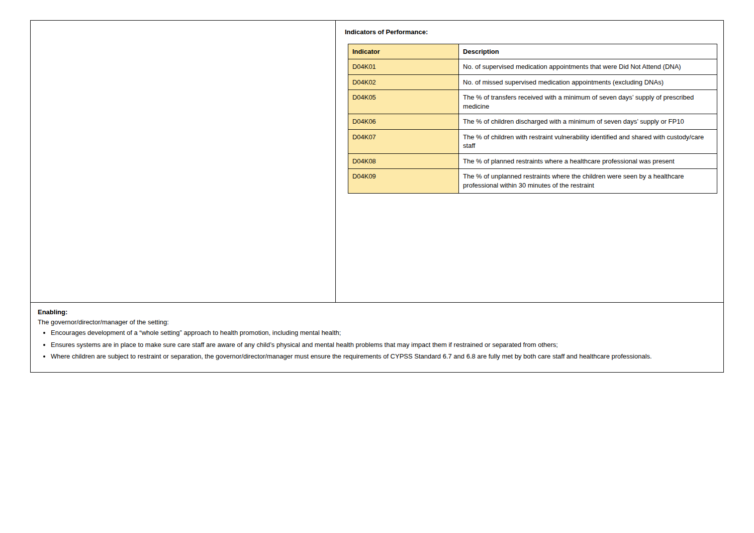Indicators of Performance:
| Indicator | Description |
| --- | --- |
| D04K01 | No. of supervised medication appointments that were Did Not Attend (DNA) |
| D04K02 | No. of missed supervised medication appointments (excluding DNAs) |
| D04K05 | The % of transfers received with a minimum of seven days’ supply of prescribed medicine |
| D04K06 | The % of children discharged with a minimum of seven days’ supply or FP10 |
| D04K07 | The % of children with restraint vulnerability identified and shared with custody/care staff |
| D04K08 | The % of planned restraints where a healthcare professional was present |
| D04K09 | The % of unplanned restraints where the children were seen by a healthcare professional within 30 minutes of the restraint |
Enabling:
The governor/director/manager of the setting:
Encourages development of a “whole setting” approach to health promotion, including mental health;
Ensures systems are in place to make sure care staff are aware of any child’s physical and mental health problems that may impact them if restrained or separated from others;
Where children are subject to restraint or separation, the governor/director/manager must ensure the requirements of CYPSS Standard 6.7 and 6.8 are fully met by both care staff and healthcare professionals.